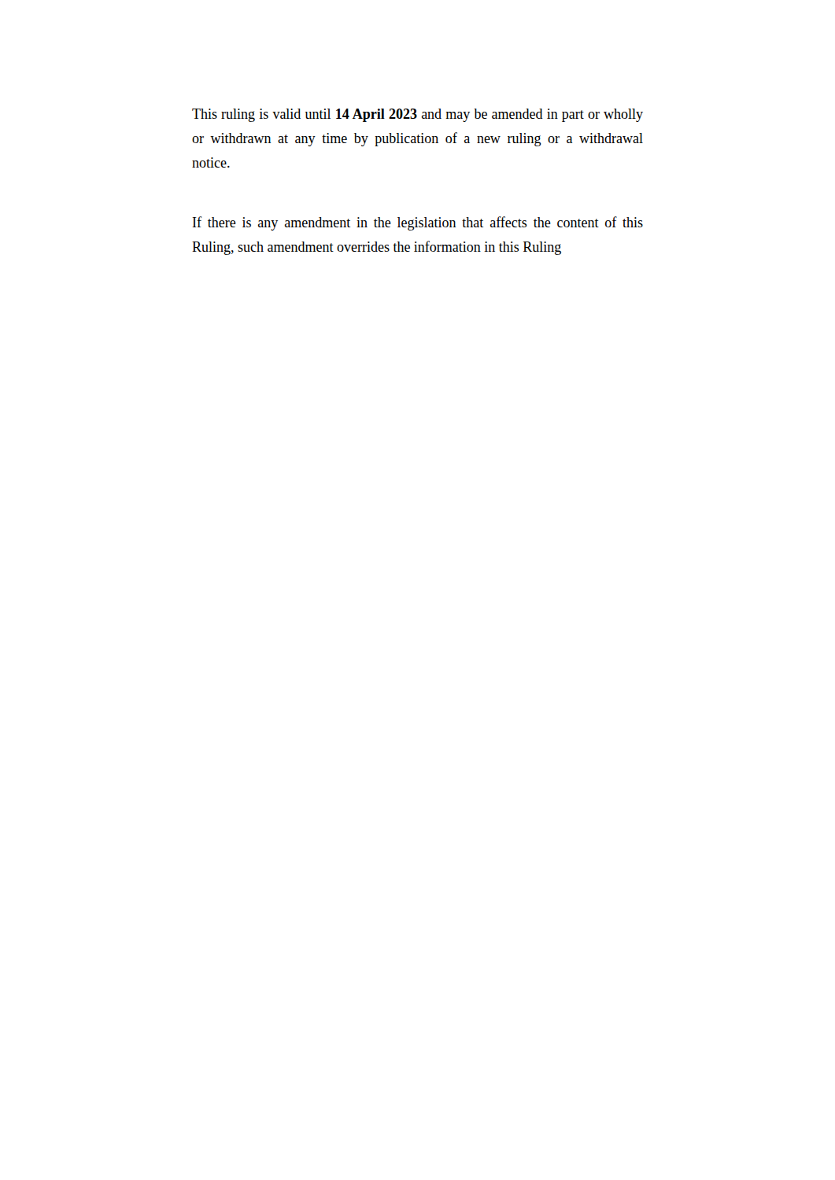This ruling is valid until 14 April 2023 and may be amended in part or wholly or withdrawn at any time by publication of a new ruling or a withdrawal notice.
If there is any amendment in the legislation that affects the content of this Ruling, such amendment overrides the information in this Ruling